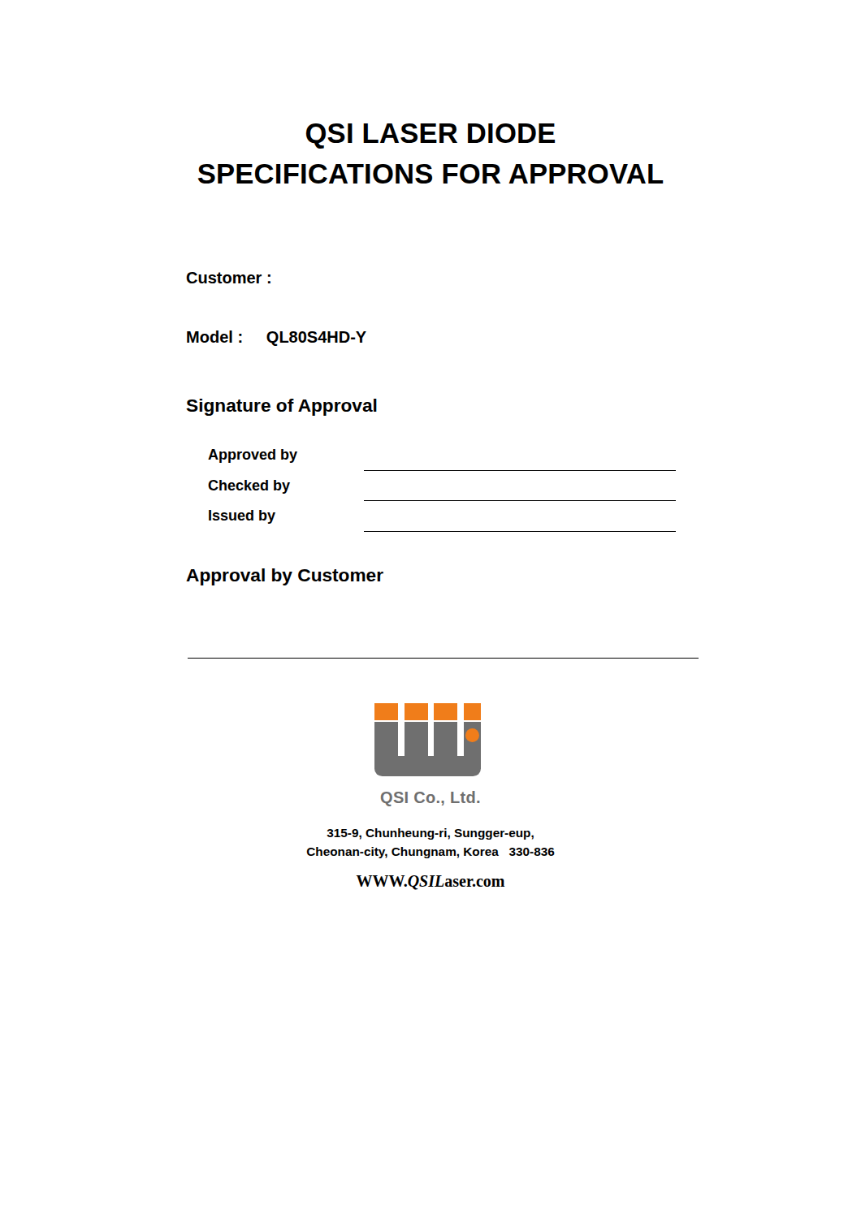QSI LASER DIODESPECIFICATIONS FOR APPROVAL
Customer :
Model :QL80S4HD-Y
Signature of Approval
| Approved by | |
| Checked by | |
| Issued by | |
Approval by Customer
QSI Co., Ltd.
315-9, Chunheung-ri, Sungger-eup,
Cheonan-city, Chungnam, Korea 330-836
WWW.QSILaser.com